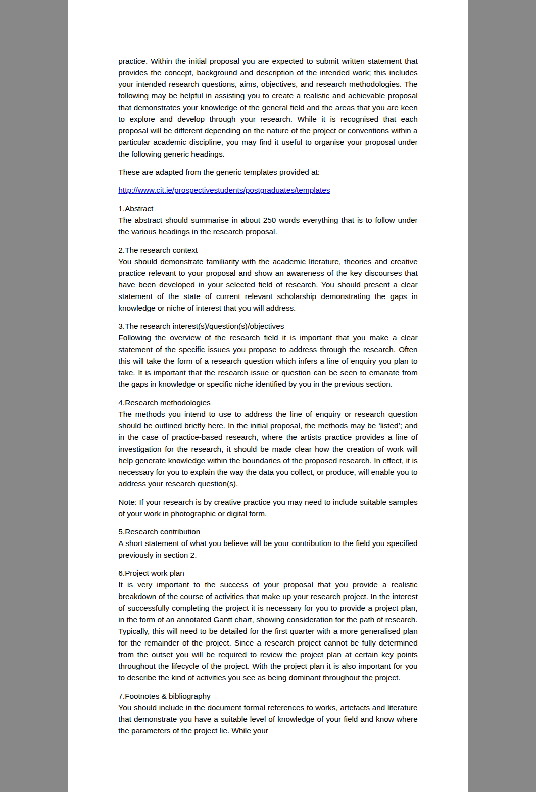practice. Within the initial proposal you are expected to submit written statement that provides the concept, background and description of the intended work; this includes your intended research questions, aims, objectives, and research methodologies. The following may be helpful in assisting you to create a realistic and achievable proposal that demonstrates your knowledge of the general field and the areas that you are keen to explore and develop through your research. While it is recognised that each proposal will be different depending on the nature of the project or conventions within a particular academic discipline, you may find it useful to organise your proposal under the following generic headings.
These are adapted from the generic templates provided at:
http://www.cit.ie/prospectivestudents/postgraduates/templates
1. Abstract
The abstract should summarise in about 250 words everything that is to follow under the various headings in the research proposal.
2. The research context
You should demonstrate familiarity with the academic literature, theories and creative practice relevant to your proposal and show an awareness of the key discourses that have been developed in your selected field of research. You should present a clear statement of the state of current relevant scholarship demonstrating the gaps in knowledge or niche of interest that you will address.
3. The research interest(s)/question(s)/objectives
Following the overview of the research field it is important that you make a clear statement of the specific issues you propose to address through the research. Often this will take the form of a research question which infers a line of enquiry you plan to take. It is important that the research issue or question can be seen to emanate from the gaps in knowledge or specific niche identified by you in the previous section.
4. Research methodologies
The methods you intend to use to address the line of enquiry or research question should be outlined briefly here. In the initial proposal, the methods may be ‘listed’; and in the case of practice-based research, where the artists practice provides a line of investigation for the research, it should be made clear how the creation of work will help generate knowledge within the boundaries of the proposed research. In effect, it is necessary for you to explain the way the data you collect, or produce, will enable you to address your research question(s).
Note: If your research is by creative practice you may need to include suitable samples of your work in photographic or digital form.
5. Research contribution
A short statement of what you believe will be your contribution to the field you specified previously in section 2.
6. Project work plan
It is very important to the success of your proposal that you provide a realistic breakdown of the course of activities that make up your research project. In the interest of successfully completing the project it is necessary for you to provide a project plan, in the form of an annotated Gantt chart, showing consideration for the path of research. Typically, this will need to be detailed for the first quarter with a more generalised plan for the remainder of the project. Since a research project cannot be fully determined from the outset you will be required to review the project plan at certain key points throughout the lifecycle of the project. With the project plan it is also important for you to describe the kind of activities you see as being dominant throughout the project.
7. Footnotes & bibliography
You should include in the document formal references to works, artefacts and literature that demonstrate you have a suitable level of knowledge of your field and know where the parameters of the project lie. While your